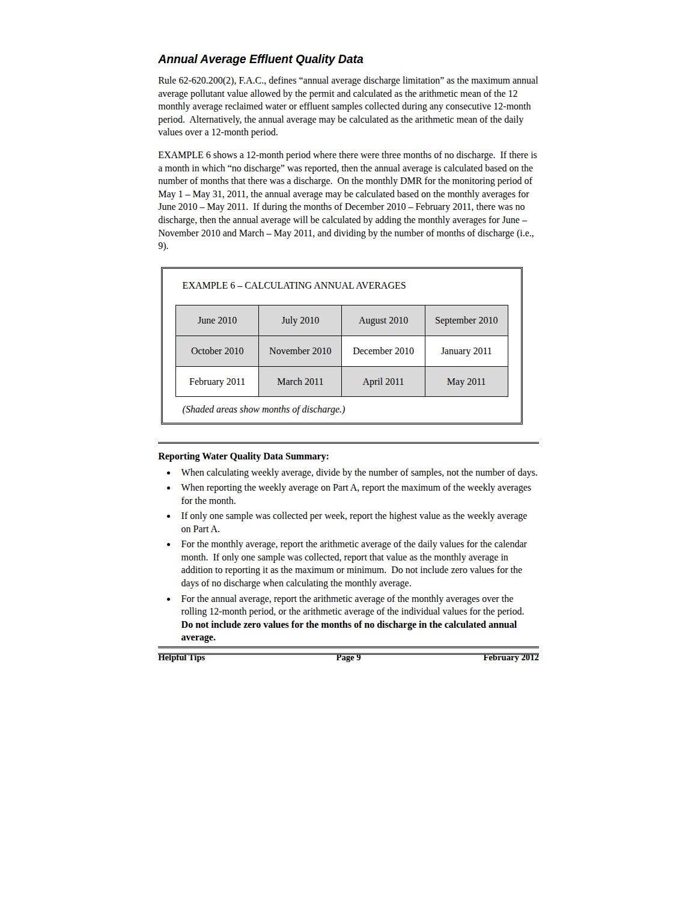Annual Average Effluent Quality Data
Rule 62-620.200(2), F.A.C., defines “annual average discharge limitation” as the maximum annual average pollutant value allowed by the permit and calculated as the arithmetic mean of the 12 monthly average reclaimed water or effluent samples collected during any consecutive 12-month period. Alternatively, the annual average may be calculated as the arithmetic mean of the daily values over a 12-month period.
EXAMPLE 6 shows a 12-month period where there were three months of no discharge. If there is a month in which “no discharge” was reported, then the annual average is calculated based on the number of months that there was a discharge. On the monthly DMR for the monitoring period of May 1 – May 31, 2011, the annual average may be calculated based on the monthly averages for June 2010 – May 2011. If during the months of December 2010 – February 2011, there was no discharge, then the annual average will be calculated by adding the monthly averages for June – November 2010 and March – May 2011, and dividing by the number of months of discharge (i.e., 9).
EXAMPLE 6 – CALCULATING ANNUAL AVERAGES
| June 2010 | July 2010 | August 2010 | September 2010 |
| October 2010 | November 2010 | December 2010 | January 2011 |
| February 2011 | March 2011 | April 2011 | May 2011 |
(Shaded areas show months of discharge.)
Reporting Water Quality Data Summary:
When calculating weekly average, divide by the number of samples, not the number of days.
When reporting the weekly average on Part A, report the maximum of the weekly averages for the month.
If only one sample was collected per week, report the highest value as the weekly average on Part A.
For the monthly average, report the arithmetic average of the daily values for the calendar month. If only one sample was collected, report that value as the monthly average in addition to reporting it as the maximum or minimum. Do not include zero values for the days of no discharge when calculating the monthly average.
For the annual average, report the arithmetic average of the monthly averages over the rolling 12-month period, or the arithmetic average of the individual values for the period. Do not include zero values for the months of no discharge in the calculated annual average.
Helpful Tips
Page 9
February 2012